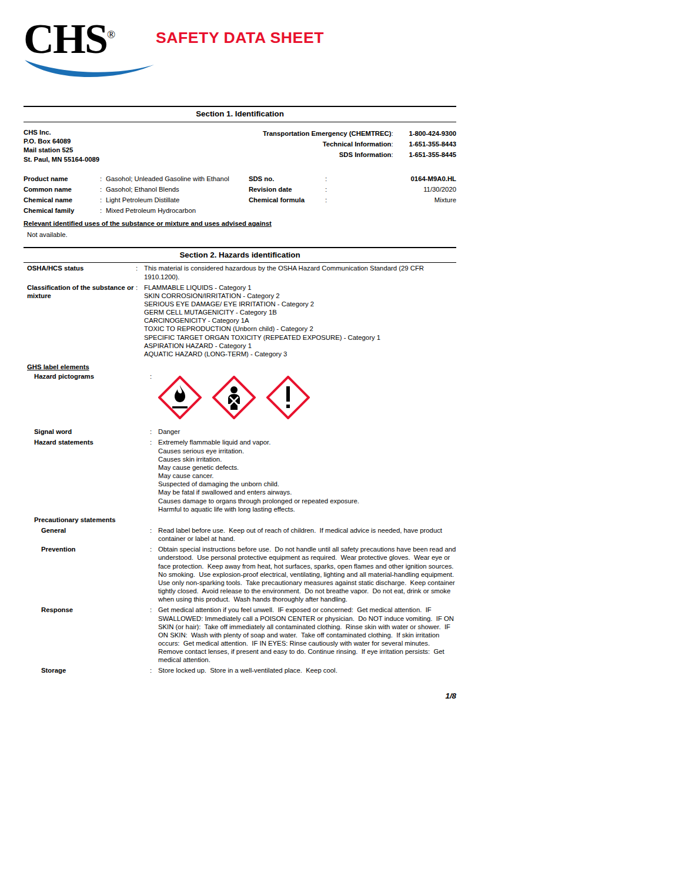CHS®
SAFETY DATA SHEET
Section 1. Identification
| CHS Inc. P.O. Box 64089 Mail station 525 St. Paul, MN 55164-0089 | / Transportation Emergency (CHEMTREC) / : / 1-800-424-9300 / / Technical Information / : / 1-651-355-8443 / / SDS Information / : / 1-651-355-8445 / |
| Product name | : | Gasohol; Unleaded Gasoline with Ethanol | SDS no. | : | 0164-M9A0.HL |
| Common name | : | Gasohol; Ethanol Blends | Revision date | : | 11/30/2020 |
| Chemical name | : | Light Petroleum Distillate | Chemical formula | : | Mixture |
| Chemical family | : | Mixed Petroleum Hydrocarbon |
Relevant identified uses of the substance or mixture and uses advised against
Not available.
Section 2. Hazards identification
| OSHA/HCS status | : | This material is considered hazardous by the OSHA Hazard Communication Standard (29 CFR 1910.1200). |
| Classification of the substance or mixture | : | FLAMMABLE LIQUIDS - Category 1 SKIN CORROSION/IRRITATION - Category 2 SERIOUS EYE DAMAGE/ EYE IRRITATION - Category 2 GERM CELL MUTAGENICITY - Category 1B CARCINOGENICITY - Category 1A TOXIC TO REPRODUCTION (Unborn child) - Category 2 SPECIFIC TARGET ORGAN TOXICITY (REPEATED EXPOSURE) - Category 1 ASPIRATION HAZARD - Category 1 AQUATIC HAZARD (LONG-TERM) - Category 3 |
GHS label elements
| Hazard pictograms | : | |
| Signal word | : | Danger |
| Hazard statements | : | Extremely flammable liquid and vapor. Causes serious eye irritation. Causes skin irritation. May cause genetic defects. May cause cancer. Suspected of damaging the unborn child. May be fatal if swallowed and enters airways. Causes damage to organs through prolonged or repeated exposure. Harmful to aquatic life with long lasting effects. |
| Precautionary statements | | |
| General | : | Read label before use. Keep out of reach of children. If medical advice is needed, have product container or label at hand. |
| Prevention | : | Obtain special instructions before use. Do not handle until all safety precautions have been read and understood. Use personal protective equipment as required. Wear protective gloves. Wear eye or face protection. Keep away from heat, hot surfaces, sparks, open flames and other ignition sources. No smoking. Use explosion-proof electrical, ventilating, lighting and all material-handling equipment. Use only non-sparking tools. Take precautionary measures against static discharge. Keep container tightly closed. Avoid release to the environment. Do not breathe vapor. Do not eat, drink or smoke when using this product. Wash hands thoroughly after handling. |
| Response | : | Get medical attention if you feel unwell. IF exposed or concerned: Get medical attention. IF SWALLOWED: Immediately call a POISON CENTER or physician. Do NOT induce vomiting. IF ON SKIN (or hair): Take off immediately all contaminated clothing. Rinse skin with water or shower. IF ON SKIN: Wash with plenty of soap and water. Take off contaminated clothing. If skin irritation occurs: Get medical attention. IF IN EYES: Rinse cautiously with water for several minutes. Remove contact lenses, if present and easy to do. Continue rinsing. If eye irritation persists: Get medical attention. |
| Storage | : | Store locked up. Store in a well-ventilated place. Keep cool. |
1/8